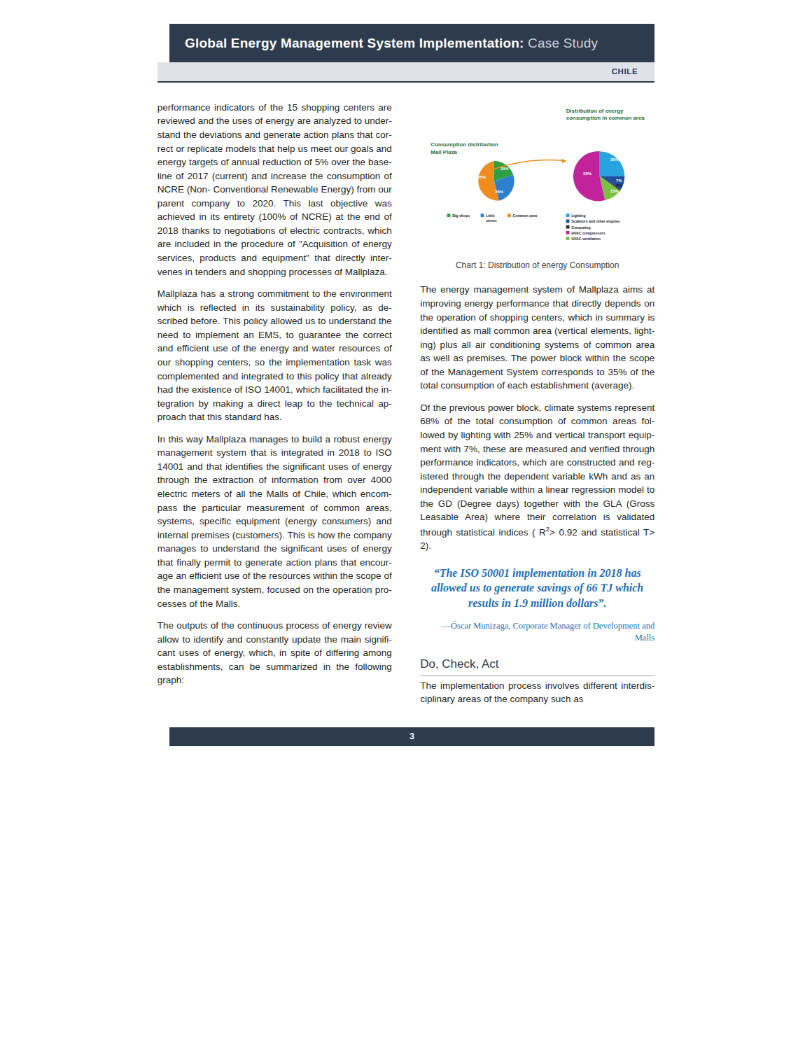Global Energy Management System Implementation: Case Study
CHILE
performance indicators of the 15 shopping centers are reviewed and the uses of energy are analyzed to understand the deviations and generate action plans that correct or replicate models that help us meet our goals and energy targets of annual reduction of 5% over the baseline of 2017 (current) and increase the consumption of NCRE (Non- Conventional Renewable Energy) from our parent company to 2020. This last objective was achieved in its entirety (100% of NCRE) at the end of 2018 thanks to negotiations of electric contracts, which are included in the procedure of "Acquisition of energy services, products and equipment" that directly intervenes in tenders and shopping processes of Mallplaza.
Mallplaza has a strong commitment to the environment which is reflected in its sustainability policy, as described before. This policy allowed us to understand the need to implement an EMS, to guarantee the correct and efficient use of the energy and water resources of our shopping centers, so the implementation task was complemented and integrated to this policy that already had the existence of ISO 14001, which facilitated the integration by making a direct leap to the technical approach that this standard has.
In this way Mallplaza manages to build a robust energy management system that is integrated in 2018 to ISO 14001 and that identifies the significant uses of energy through the extraction of information from over 4000 electric meters of all the Malls of Chile, which encompass the particular measurement of common areas, systems, specific equipment (energy consumers) and internal premises (customers). This is how the company manages to understand the significant uses of energy that finally permit to generate action plans that encourage an efficient use of the resources within the scope of the management system, focused on the operation processes of the Malls.
The outputs of the continuous process of energy review allow to identify and constantly update the main significant uses of energy, which, in spite of differing among establishments, can be summarized in the following graph:
Distribution of energy consumption in common area Consumption distribution Mall Plaza 29% 36% 35% 25% 7% 0% 15% 53% Big shops Little stores Common area Lighting Scalators and other engines Computing HVAC compressors HVAC ventilation
Chart 1: Distribution of energy Consumption
The energy management system of Mallplaza aims at improving energy performance that directly depends on the operation of shopping centers, which in summary is identified as mall common area (vertical elements, lighting) plus all air conditioning systems of common area as well as premises. The power block within the scope of the Management System corresponds to 35% of the total consumption of each establishment (average).
Of the previous power block, climate systems represent 68% of the total consumption of common areas followed by lighting with 25% and vertical transport equipment with 7%, these are measured and verified through performance indicators, which are constructed and registered through the dependent variable kWh and as an independent variable within a linear regression model to the GD (Degree days) together with the GLA (Gross Leasable Area) where their correlation is validated through statistical indices ( R2> 0.92 and statistical T> 2).
“The ISO 50001 implementation in 2018 has allowed us to generate savings of 66 TJ which results in 1.9 million dollars”.
—Óscar Munizaga, Corporate Manager of Development and Malls
Do, Check, Act
The implementation process involves different interdisciplinary areas of the company such as
3